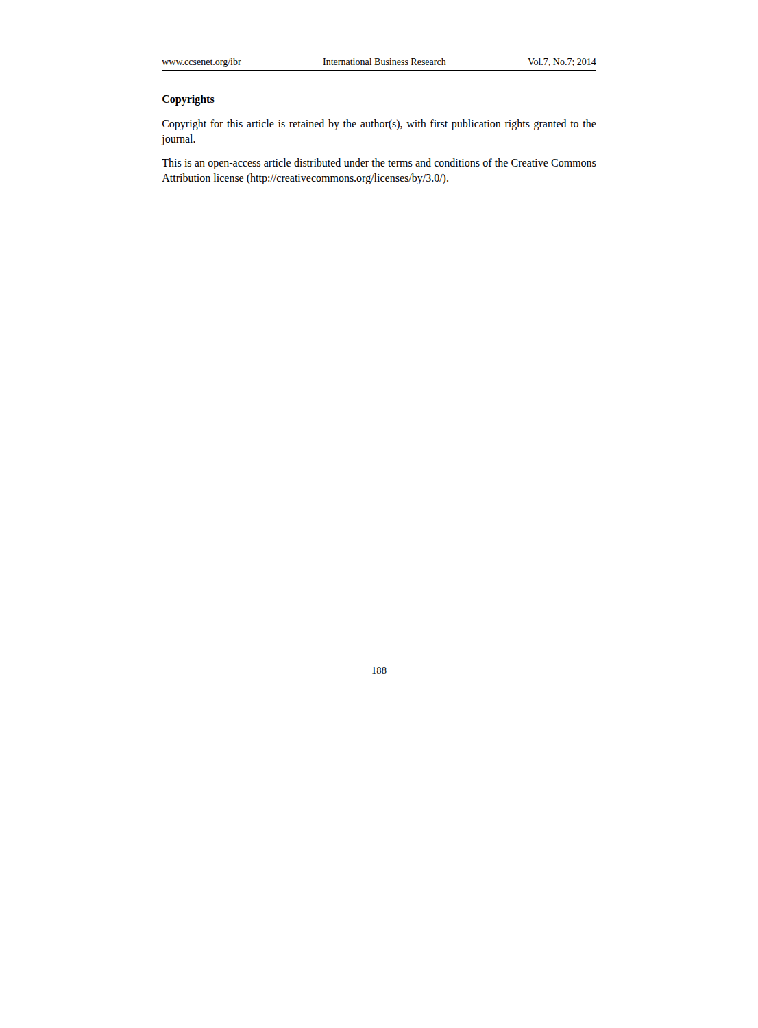www.ccsenet.org/ibr International Business Research Vol.7, No.7; 2014
Copyrights
Copyright for this article is retained by the author(s), with first publication rights granted to the journal.
This is an open-access article distributed under the terms and conditions of the Creative Commons Attribution license (http://creativecommons.org/licenses/by/3.0/).
188